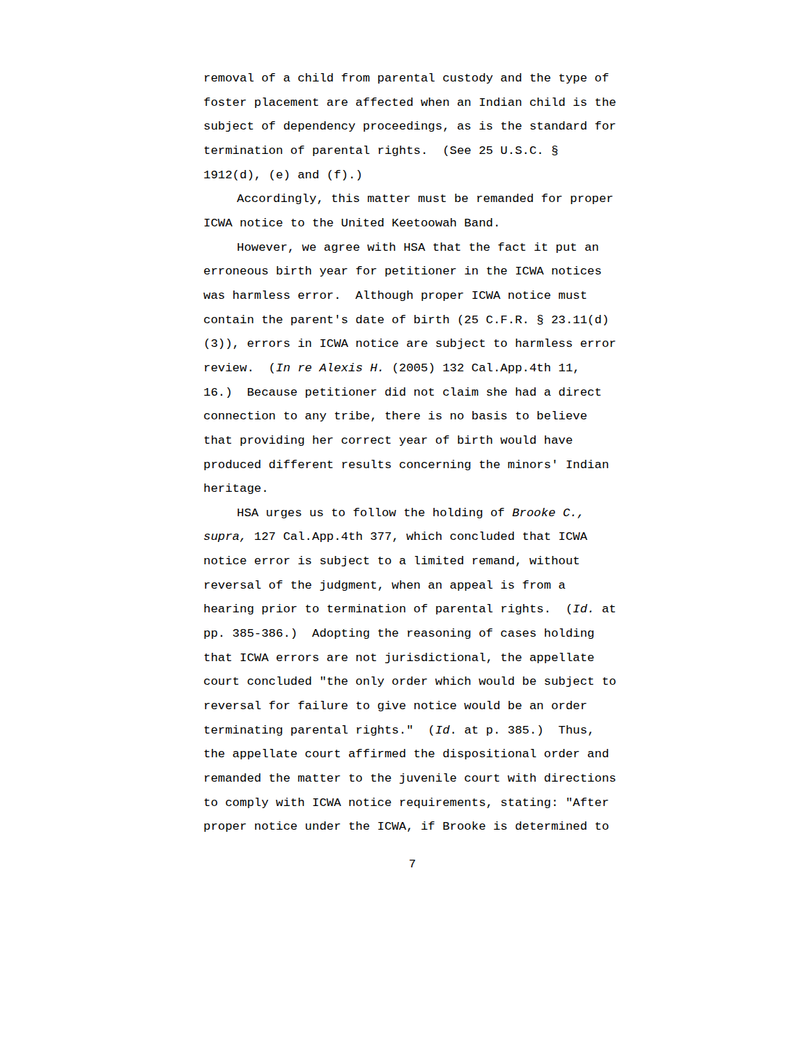removal of a child from parental custody and the type of foster placement are affected when an Indian child is the subject of dependency proceedings, as is the standard for termination of parental rights. (See 25 U.S.C. § 1912(d), (e) and (f).)
Accordingly, this matter must be remanded for proper ICWA notice to the United Keetoowah Band.
However, we agree with HSA that the fact it put an erroneous birth year for petitioner in the ICWA notices was harmless error. Although proper ICWA notice must contain the parent's date of birth (25 C.F.R. § 23.11(d)(3)), errors in ICWA notice are subject to harmless error review. (In re Alexis H. (2005) 132 Cal.App.4th 11, 16.) Because petitioner did not claim she had a direct connection to any tribe, there is no basis to believe that providing her correct year of birth would have produced different results concerning the minors' Indian heritage.
HSA urges us to follow the holding of Brooke C., supra, 127 Cal.App.4th 377, which concluded that ICWA notice error is subject to a limited remand, without reversal of the judgment, when an appeal is from a hearing prior to termination of parental rights. (Id. at pp. 385-386.) Adopting the reasoning of cases holding that ICWA errors are not jurisdictional, the appellate court concluded "the only order which would be subject to reversal for failure to give notice would be an order terminating parental rights." (Id. at p. 385.) Thus, the appellate court affirmed the dispositional order and remanded the matter to the juvenile court with directions to comply with ICWA notice requirements, stating: "After proper notice under the ICWA, if Brooke is determined to
7